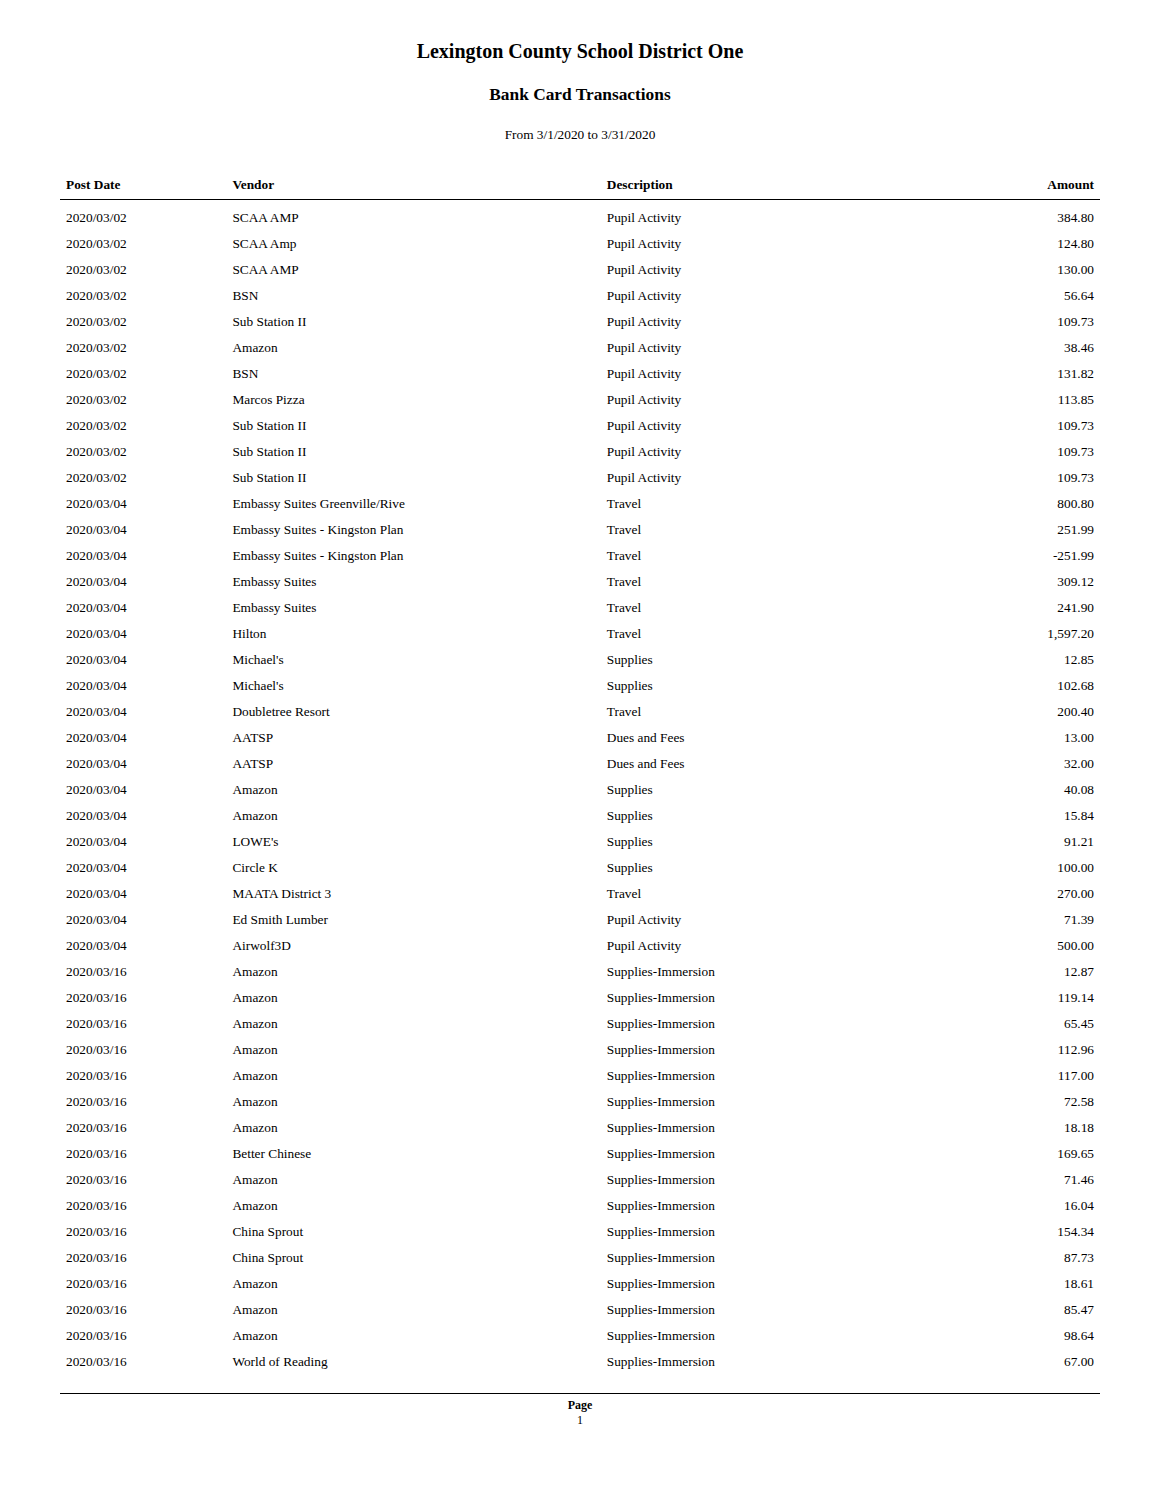Lexington County School District One
Bank Card Transactions
From 3/1/2020 to 3/31/2020
| Post Date | Vendor | Description | Amount |
| --- | --- | --- | --- |
| 2020/03/02 | SCAA AMP | Pupil Activity | 384.80 |
| 2020/03/02 | SCAA Amp | Pupil Activity | 124.80 |
| 2020/03/02 | SCAA AMP | Pupil Activity | 130.00 |
| 2020/03/02 | BSN | Pupil Activity | 56.64 |
| 2020/03/02 | Sub Station II | Pupil Activity | 109.73 |
| 2020/03/02 | Amazon | Pupil Activity | 38.46 |
| 2020/03/02 | BSN | Pupil Activity | 131.82 |
| 2020/03/02 | Marcos Pizza | Pupil Activity | 113.85 |
| 2020/03/02 | Sub Station II | Pupil Activity | 109.73 |
| 2020/03/02 | Sub Station II | Pupil Activity | 109.73 |
| 2020/03/02 | Sub Station II | Pupil Activity | 109.73 |
| 2020/03/04 | Embassy Suites Greenville/Rive | Travel | 800.80 |
| 2020/03/04 | Embassy Suites - Kingston Plan | Travel | 251.99 |
| 2020/03/04 | Embassy Suites - Kingston Plan | Travel | -251.99 |
| 2020/03/04 | Embassy Suites | Travel | 309.12 |
| 2020/03/04 | Embassy Suites | Travel | 241.90 |
| 2020/03/04 | Hilton | Travel | 1,597.20 |
| 2020/03/04 | Michael's | Supplies | 12.85 |
| 2020/03/04 | Michael's | Supplies | 102.68 |
| 2020/03/04 | Doubletree Resort | Travel | 200.40 |
| 2020/03/04 | AATSP | Dues and Fees | 13.00 |
| 2020/03/04 | AATSP | Dues and Fees | 32.00 |
| 2020/03/04 | Amazon | Supplies | 40.08 |
| 2020/03/04 | Amazon | Supplies | 15.84 |
| 2020/03/04 | LOWE's | Supplies | 91.21 |
| 2020/03/04 | Circle K | Supplies | 100.00 |
| 2020/03/04 | MAATA District 3 | Travel | 270.00 |
| 2020/03/04 | Ed Smith Lumber | Pupil Activity | 71.39 |
| 2020/03/04 | Airwolf3D | Pupil Activity | 500.00 |
| 2020/03/16 | Amazon | Supplies-Immersion | 12.87 |
| 2020/03/16 | Amazon | Supplies-Immersion | 119.14 |
| 2020/03/16 | Amazon | Supplies-Immersion | 65.45 |
| 2020/03/16 | Amazon | Supplies-Immersion | 112.96 |
| 2020/03/16 | Amazon | Supplies-Immersion | 117.00 |
| 2020/03/16 | Amazon | Supplies-Immersion | 72.58 |
| 2020/03/16 | Amazon | Supplies-Immersion | 18.18 |
| 2020/03/16 | Better Chinese | Supplies-Immersion | 169.65 |
| 2020/03/16 | Amazon | Supplies-Immersion | 71.46 |
| 2020/03/16 | Amazon | Supplies-Immersion | 16.04 |
| 2020/03/16 | China Sprout | Supplies-Immersion | 154.34 |
| 2020/03/16 | China Sprout | Supplies-Immersion | 87.73 |
| 2020/03/16 | Amazon | Supplies-Immersion | 18.61 |
| 2020/03/16 | Amazon | Supplies-Immersion | 85.47 |
| 2020/03/16 | Amazon | Supplies-Immersion | 98.64 |
| 2020/03/16 | World of Reading | Supplies-Immersion | 67.00 |
Page 1